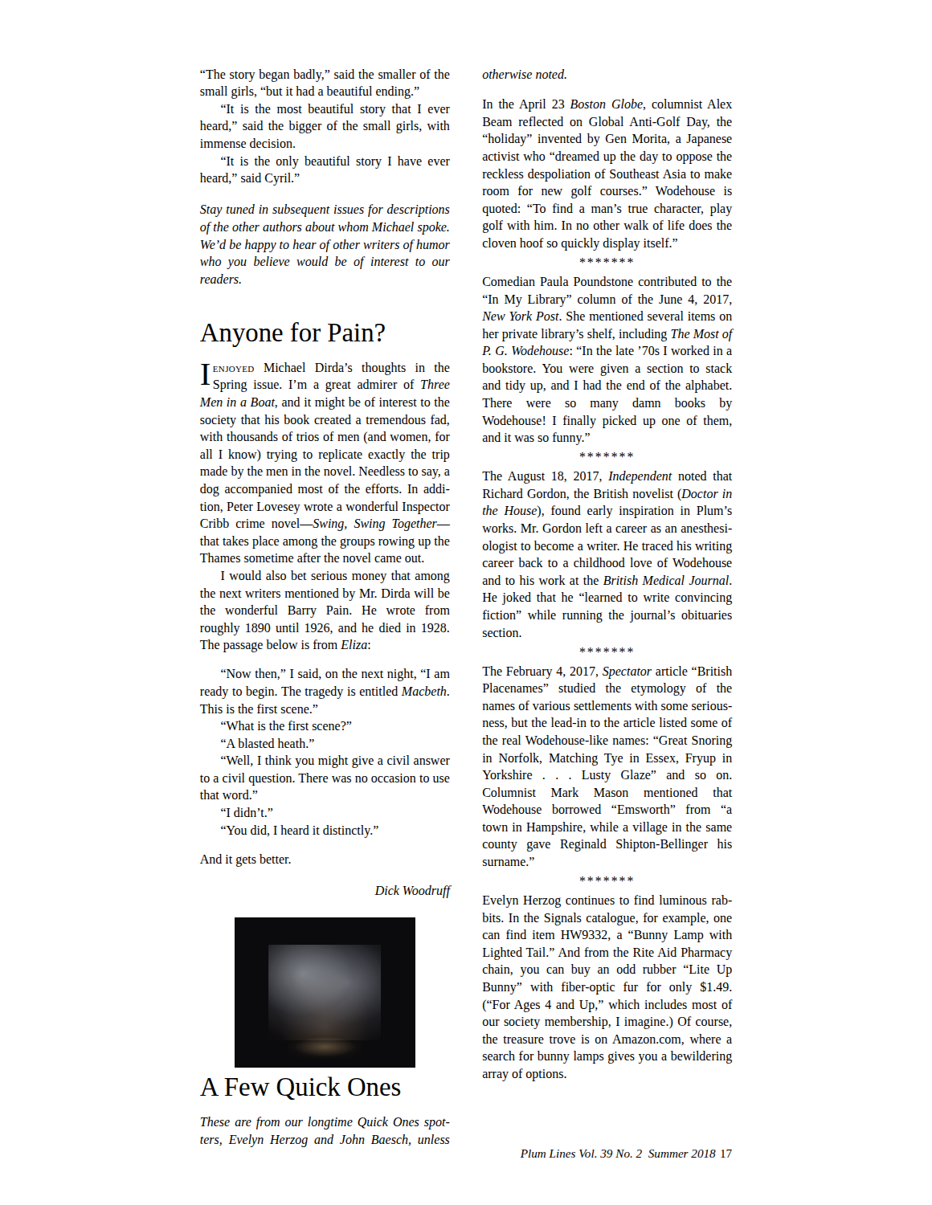“The story began badly,” said the smaller of the small girls, “but it had a beautiful ending.”
“It is the most beautiful story that I ever heard,” said the bigger of the small girls, with immense decision.
“It is the only beautiful story I have ever heard,” said Cyril.”
Stay tuned in subsequent issues for descriptions of the other authors about whom Michael spoke. We’d be happy to hear of other writers of humor who you believe would be of interest to our readers.
Anyone for Pain?
I enjoyed Michael Dirda’s thoughts in the Spring issue. I’m a great admirer of Three Men in a Boat, and it might be of interest to the society that his book created a tremendous fad, with thousands of trios of men (and women, for all I know) trying to replicate exactly the trip made by the men in the novel. Needless to say, a dog accompanied most of the efforts. In addition, Peter Lovesey wrote a wonderful Inspector Cribb crime novel—Swing, Swing Together—that takes place among the groups rowing up the Thames sometime after the novel came out.
I would also bet serious money that among the next writers mentioned by Mr. Dirda will be the wonderful Barry Pain. He wrote from roughly 1890 until 1926, and he died in 1928. The passage below is from Eliza:
“Now then,” I said, on the next night, “I am ready to begin. The tragedy is entitled Macbeth. This is the first scene.”
“What is the first scene?”
“A blasted heath.”
“Well, I think you might give a civil answer to a civil question. There was no occasion to use that word.”
“I didn’t.”
“You did, I heard it distinctly.”
And it gets better.
Dick Woodruff
A Few Quick Ones
These are from our longtime Quick Ones spotters, Evelyn Herzog and John Baesch, unless otherwise noted.
In the April 23 Boston Globe, columnist Alex Beam reflected on Global Anti-Golf Day, the “holiday” invented by Gen Morita, a Japanese activist who “dreamed up the day to oppose the reckless despoliation of Southeast Asia to make room for new golf courses.” Wodehouse is quoted: “To find a man’s true character, play golf with him. In no other walk of life does the cloven hoof so quickly display itself.”
*******
Comedian Paula Poundstone contributed to the “In My Library” column of the June 4, 2017, New York Post. She mentioned several items on her private library’s shelf, including The Most of P. G. Wodehouse: “In the late ’70s I worked in a bookstore. You were given a section to stack and tidy up, and I had the end of the alphabet. There were so many damn books by Wodehouse! I finally picked up one of them, and it was so funny.”
*******
The August 18, 2017, Independent noted that Richard Gordon, the British novelist (Doctor in the House), found early inspiration in Plum’s works. Mr. Gordon left a career as an anesthesiologist to become a writer. He traced his writing career back to a childhood love of Wodehouse and to his work at the British Medical Journal. He joked that he “learned to write convincing fiction” while running the journal’s obituaries section.
*******
The February 4, 2017, Spectator article “British Placenames” studied the etymology of the names of various settlements with some seriousness, but the lead-in to the article listed some of the real Wodehouse-like names: “Great Snoring in Norfolk, Matching Tye in Essex, Fryup in Yorkshire . . . Lusty Glaze” and so on. Columnist Mark Mason mentioned that Wodehouse borrowed “Emsworth” from “a town in Hampshire, while a village in the same county gave Reginald Shipton-Bellinger his surname.”
*******
Evelyn Herzog continues to find luminous rabbits. In the Signals catalogue, for example, one can find item HW9332, a “Bunny Lamp with Lighted Tail.” And from the Rite Aid Pharmacy chain, you can buy an odd rubber “Lite Up Bunny” with fiber-optic fur for only $1.49. (“For Ages 4 and Up,” which includes most of our society membership, I imagine.) Of course, the treasure trove is on Amazon.com, where a search for bunny lamps gives you a bewildering array of options.
Plum Lines Vol. 39 No. 2 Summer 201817